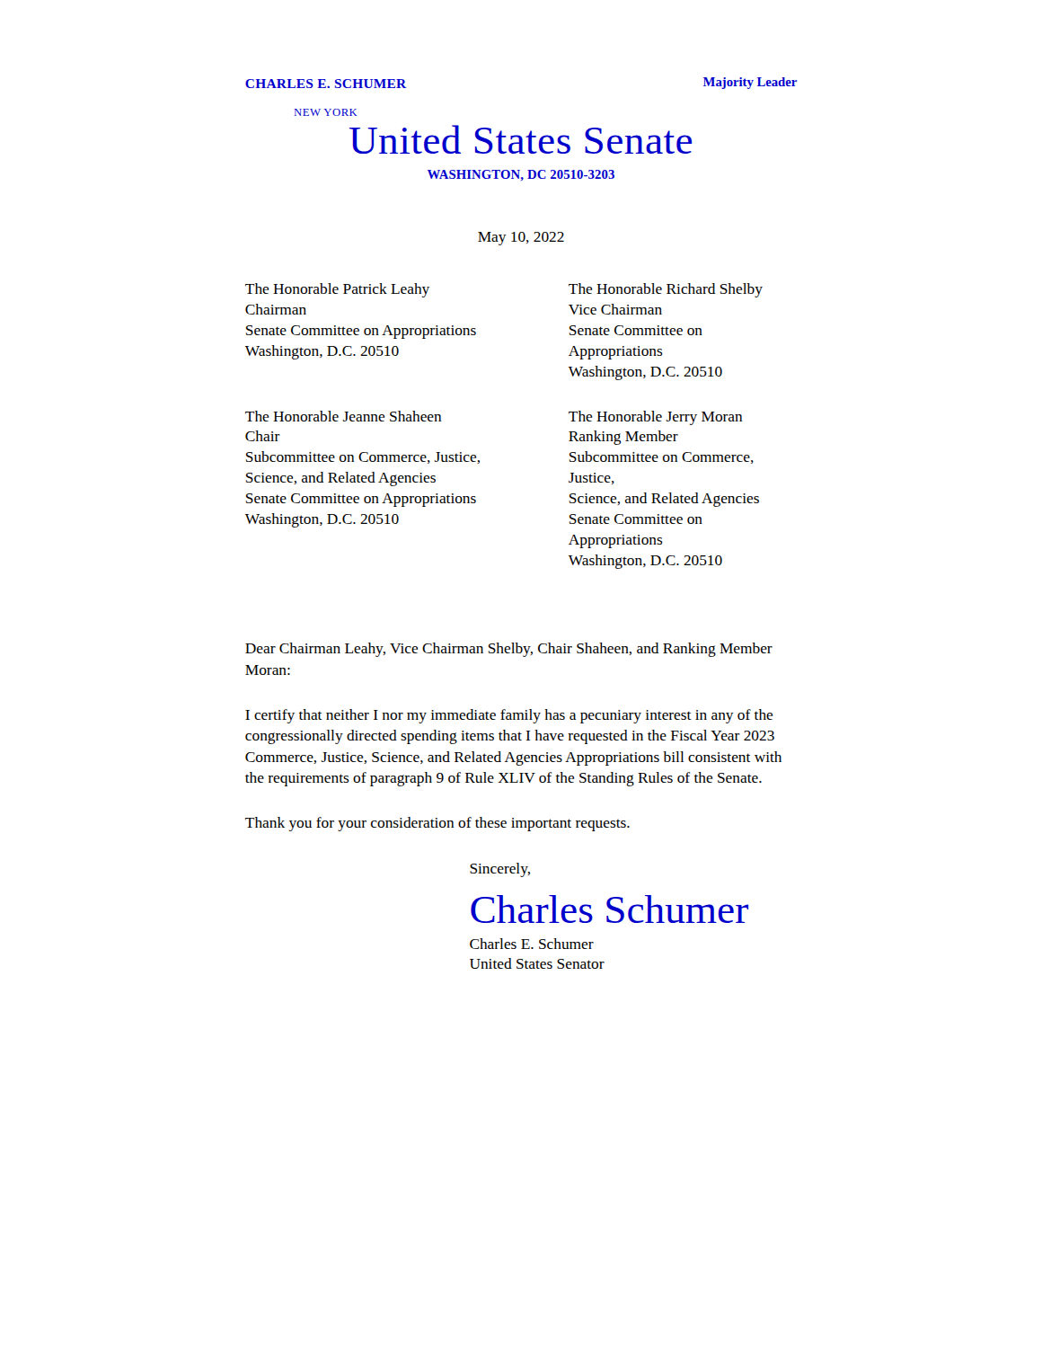CHARLES E. SCHUMER
NEW YORK
Majority Leader
United States Senate
WASHINGTON, DC 20510-3203
May 10, 2022
| The Honorable Patrick Leahy Chairman Senate Committee on Appropriations Washington, D.C. 20510 | The Honorable Richard Shelby Vice Chairman Senate Committee on Appropriations Washington, D.C. 20510 |
| The Honorable Jeanne Shaheen Chair Subcommittee on Commerce, Justice, Science, and Related Agencies Senate Committee on Appropriations Washington, D.C. 20510 | The Honorable Jerry Moran Ranking Member Subcommittee on Commerce, Justice, Science, and Related Agencies Senate Committee on Appropriations Washington, D.C. 20510 |
Dear Chairman Leahy, Vice Chairman Shelby, Chair Shaheen, and Ranking Member Moran:
I certify that neither I nor my immediate family has a pecuniary interest in any of the congressionally directed spending items that I have requested in the Fiscal Year 2023 Commerce, Justice, Science, and Related Agencies Appropriations bill consistent with the requirements of paragraph 9 of Rule XLIV of the Standing Rules of the Senate.
Thank you for your consideration of these important requests.
Sincerely,
Charles Schumer
Charles E. Schumer
United States Senator